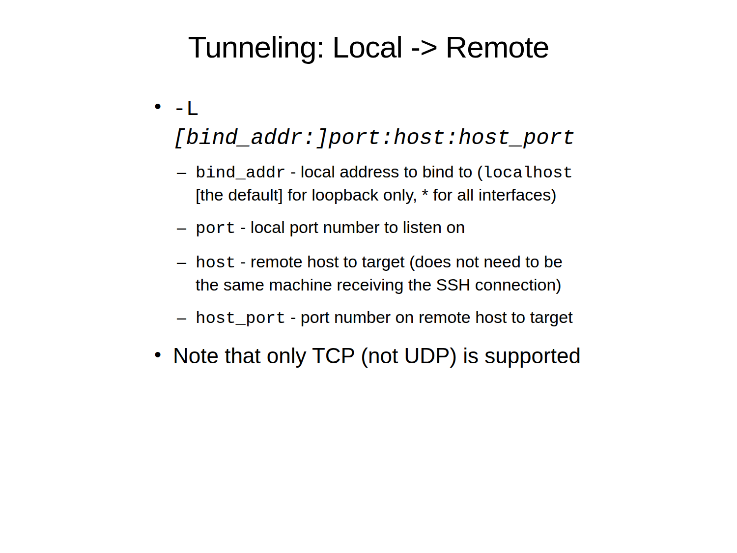Tunneling: Local -> Remote
-L [bind_addr:]port:host:host_port
bind_addr - local address to bind to (localhost [the default] for loopback only, * for all interfaces)
port - local port number to listen on
host - remote host to target (does not need to be the same machine receiving the SSH connection)
host_port - port number on remote host to target
Note that only TCP (not UDP) is supported